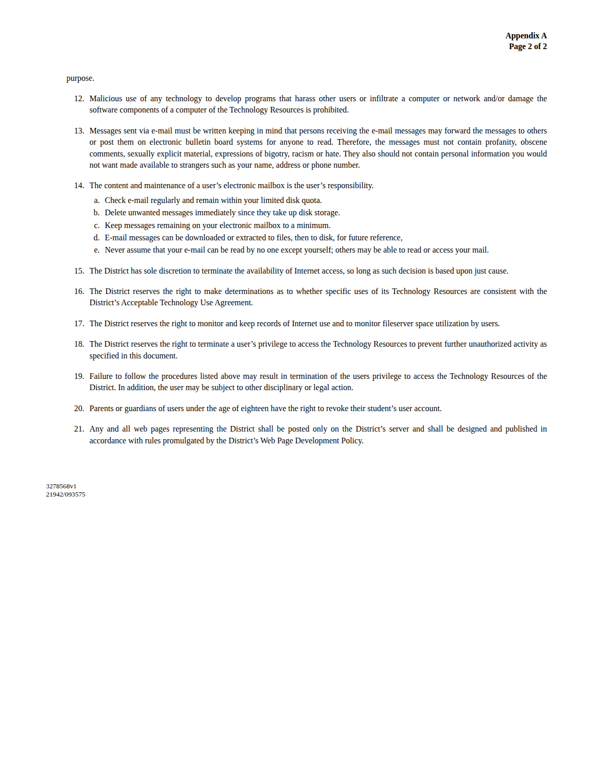Appendix A
Page 2 of 2
purpose.
12. Malicious use of any technology to develop programs that harass other users or infiltrate a computer or network and/or damage the software components of a computer of the Technology Resources is prohibited.
13. Messages sent via e-mail must be written keeping in mind that persons receiving the e-mail messages may forward the messages to others or post them on electronic bulletin board systems for anyone to read. Therefore, the messages must not contain profanity, obscene comments, sexually explicit material, expressions of bigotry, racism or hate. They also should not contain personal information you would not want made available to strangers such as your name, address or phone number.
14. The content and maintenance of a user’s electronic mailbox is the user’s responsibility.
a. Check e-mail regularly and remain within your limited disk quota.
b. Delete unwanted messages immediately since they take up disk storage.
c. Keep messages remaining on your electronic mailbox to a minimum.
d. E-mail messages can be downloaded or extracted to files, then to disk, for future reference,
e. Never assume that your e-mail can be read by no one except yourself; others may be able to read or access your mail.
15. The District has sole discretion to terminate the availability of Internet access, so long as such decision is based upon just cause.
16. The District reserves the right to make determinations as to whether specific uses of its Technology Resources are consistent with the District’s Acceptable Technology Use Agreement.
17. The District reserves the right to monitor and keep records of Internet use and to monitor fileserver space utilization by users.
18. The District reserves the right to terminate a user’s privilege to access the Technology Resources to prevent further unauthorized activity as specified in this document.
19. Failure to follow the procedures listed above may result in termination of the users privilege to access the Technology Resources of the District. In addition, the user may be subject to other disciplinary or legal action.
20. Parents or guardians of users under the age of eighteen have the right to revoke their student’s user account.
21. Any and all web pages representing the District shall be posted only on the District’s server and shall be designed and published in accordance with rules promulgated by the District’s Web Page Development Policy.
3278568v1
21942/093575